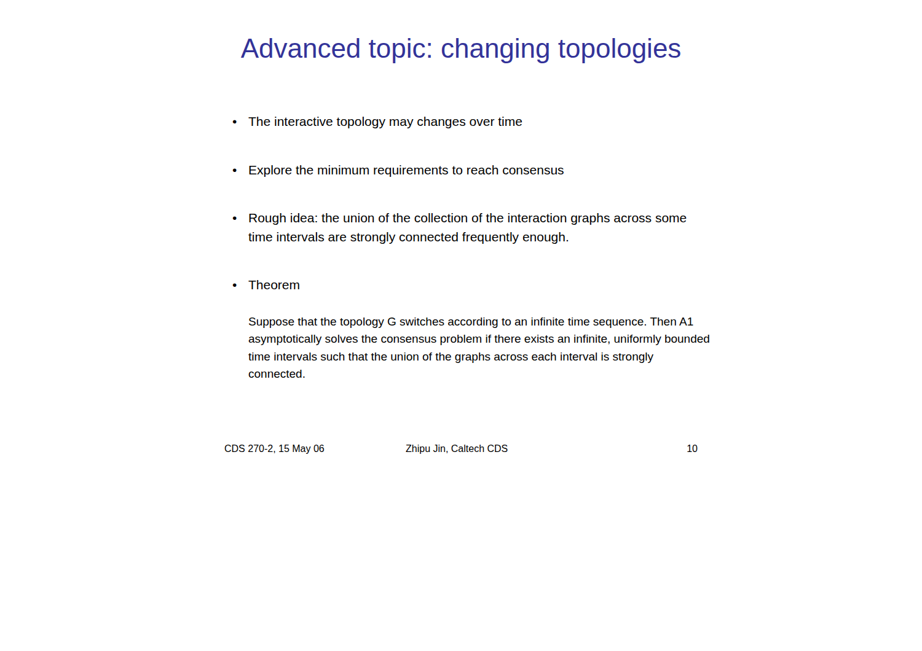Advanced topic: changing topologies
The interactive topology may changes over time
Explore the minimum requirements to reach consensus
Rough idea: the union of the collection of the interaction graphs across some time intervals are strongly connected frequently enough.
Theorem
Suppose that the topology G switches according to an infinite time sequence. Then A1 asymptotically solves the consensus problem if there exists an infinite, uniformly bounded time intervals such that the union of the graphs across each interval is strongly connected.
CDS 270-2, 15 May 06 Zhipu Jin, Caltech CDS 10